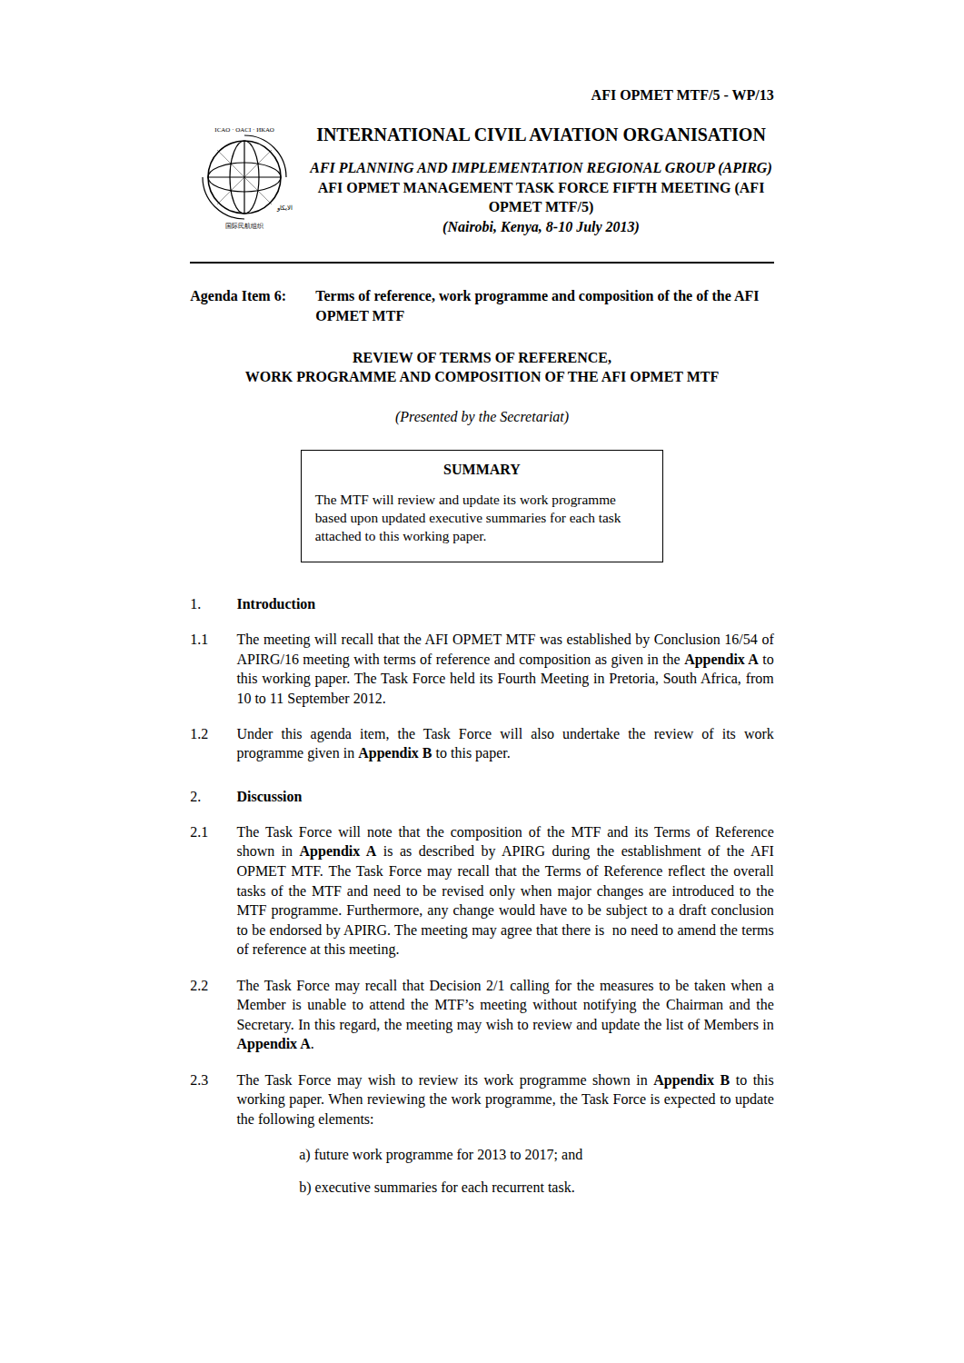AFI OPMET MTF/5 - WP/13
ICAO · OACI · ИКАО 国际民航组织 الايكاو
INTERNATIONAL CIVIL AVIATION ORGANISATION
AFI PLANNING AND IMPLEMENTATION REGIONAL GROUP (APIRG)
AFI OPMET MANAGEMENT TASK FORCE FIFTH MEETING (AFI OPMET MTF/5)
(Nairobi, Kenya, 8-10 July 2013)
Agenda Item 6:
Terms of reference, work programme and composition of the of the AFI OPMET MTF
REVIEW OF TERMS OF REFERENCE,
WORK PROGRAMME AND COMPOSITION OF THE AFI OPMET MTF
(Presented by the Secretariat)
SUMMARY
The MTF will review and update its work programme based upon updated executive summaries for each task attached to this working paper.
1.
Introduction
1.1
The meeting will recall that the AFI OPMET MTF was established by Conclusion 16/54 of APIRG/16 meeting with terms of reference and composition as given in the Appendix A to this working paper. The Task Force held its Fourth Meeting in Pretoria, South Africa, from 10 to 11 September 2012.
1.2
Under this agenda item, the Task Force will also undertake the review of its work programme given in Appendix B to this paper.
2.
Discussion
2.1
The Task Force will note that the composition of the MTF and its Terms of Reference shown in Appendix A is as described by APIRG during the establishment of the AFI OPMET MTF. The Task Force may recall that the Terms of Reference reflect the overall tasks of the MTF and need to be revised only when major changes are introduced to the MTF programme. Furthermore, any change would have to be subject to a draft conclusion to be endorsed by APIRG. The meeting may agree that there is no need to amend the terms of reference at this meeting.
2.2
The Task Force may recall that Decision 2/1 calling for the measures to be taken when a Member is unable to attend the MTF’s meeting without notifying the Chairman and the Secretary. In this regard, the meeting may wish to review and update the list of Members in Appendix A.
2.3
The Task Force may wish to review its work programme shown in Appendix B to this working paper. When reviewing the work programme, the Task Force is expected to update the following elements:
a) future work programme for 2013 to 2017; and
b) executive summaries for each recurrent task.